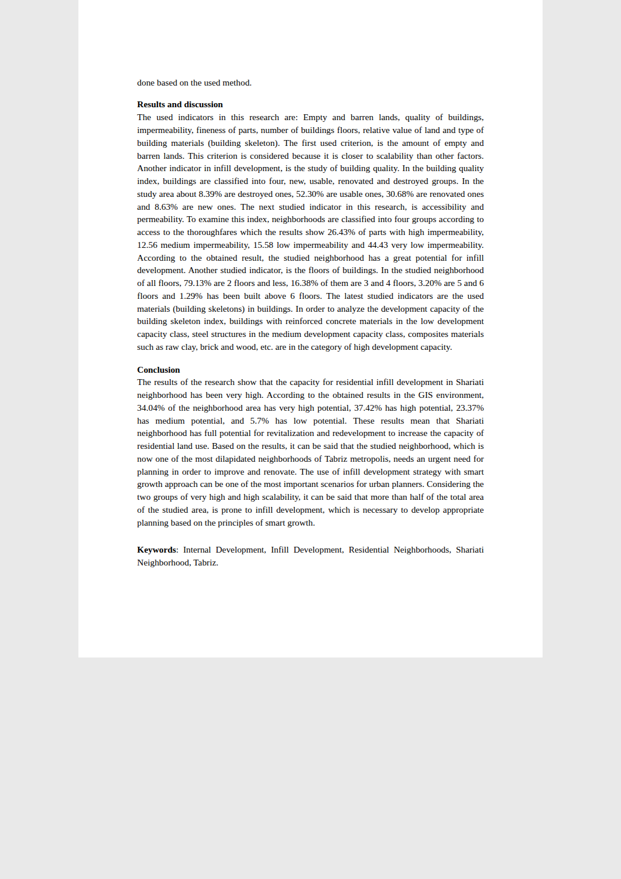done based on the used method.
Results and discussion
The used indicators in this research are: Empty and barren lands, quality of buildings, impermeability, fineness of parts, number of buildings floors, relative value of land and type of building materials (building skeleton). The first used criterion, is the amount of empty and barren lands. This criterion is considered because it is closer to scalability than other factors. Another indicator in infill development, is the study of building quality. In the building quality index, buildings are classified into four, new, usable, renovated and destroyed groups. In the study area about 8.39% are destroyed ones, 52.30% are usable ones, 30.68% are renovated ones and 8.63% are new ones. The next studied indicator in this research, is accessibility and permeability. To examine this index, neighborhoods are classified into four groups according to access to the thoroughfares which the results show 26.43% of parts with high impermeability, 12.56 medium impermeability, 15.58 low impermeability and 44.43 very low impermeability. According to the obtained result, the studied neighborhood has a great potential for infill development. Another studied indicator, is the floors of buildings. In the studied neighborhood of all floors, 79.13% are 2 floors and less, 16.38% of them are 3 and 4 floors, 3.20% are 5 and 6 floors and 1.29% has been built above 6 floors. The latest studied indicators are the used materials (building skeletons) in buildings. In order to analyze the development capacity of the building skeleton index, buildings with reinforced concrete materials in the low development capacity class, steel structures in the medium development capacity class, composites materials such as raw clay, brick and wood, etc. are in the category of high development capacity.
Conclusion
The results of the research show that the capacity for residential infill development in Shariati neighborhood has been very high. According to the obtained results in the GIS environment, 34.04% of the neighborhood area has very high potential, 37.42% has high potential, 23.37% has medium potential, and 5.7% has low potential. These results mean that Shariati neighborhood has full potential for revitalization and redevelopment to increase the capacity of residential land use. Based on the results, it can be said that the studied neighborhood, which is now one of the most dilapidated neighborhoods of Tabriz metropolis, needs an urgent need for planning in order to improve and renovate. The use of infill development strategy with smart growth approach can be one of the most important scenarios for urban planners. Considering the two groups of very high and high scalability, it can be said that more than half of the total area of the studied area, is prone to infill development, which is necessary to develop appropriate planning based on the principles of smart growth.
Keywords: Internal Development, Infill Development, Residential Neighborhoods, Shariati Neighborhood, Tabriz.